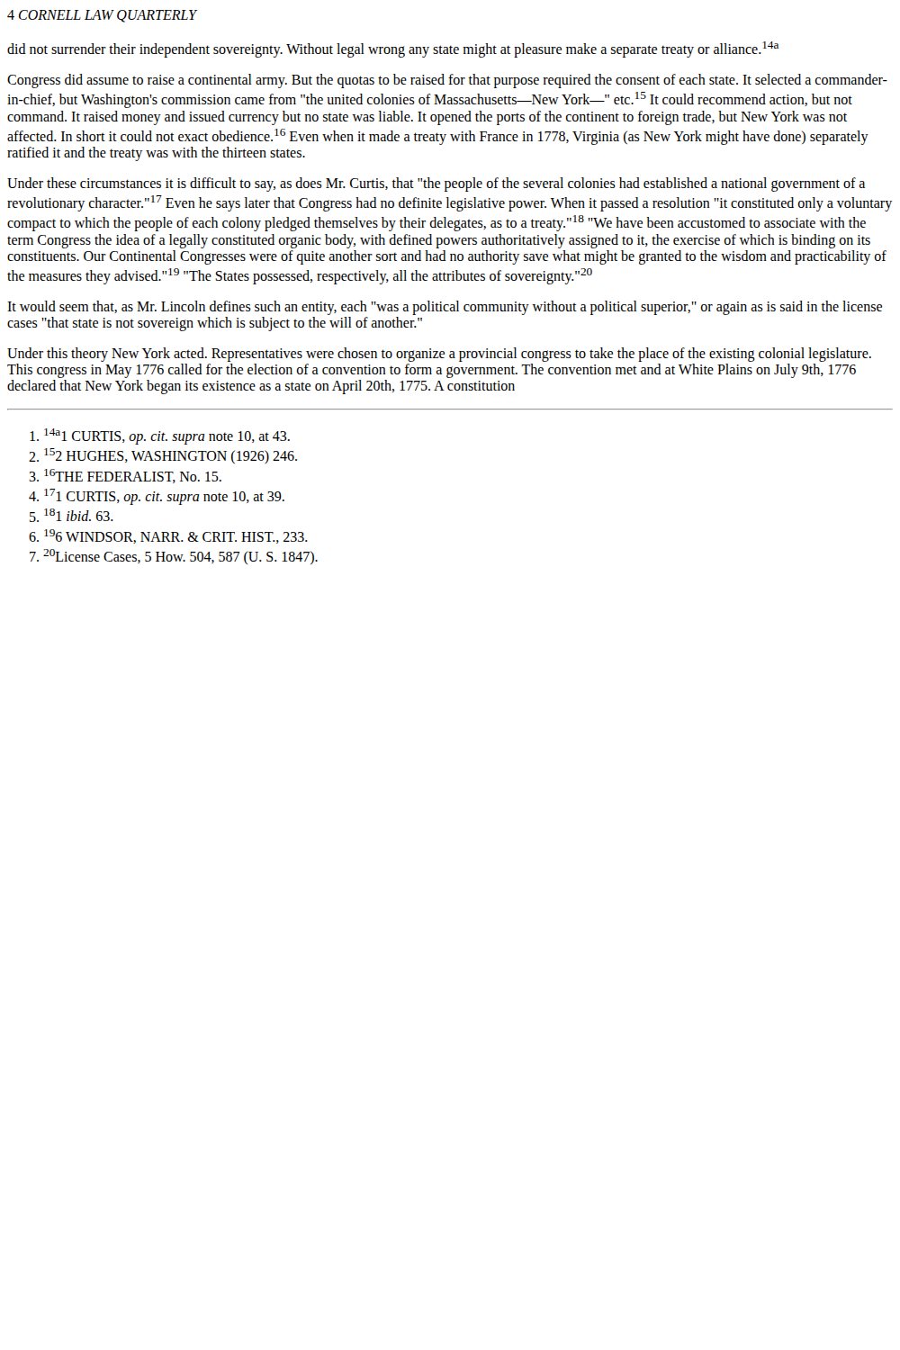4 CORNELL LAW QUARTERLY
did not surrender their independent sovereignty. Without legal wrong any state might at pleasure make a separate treaty or alliance.14a
Congress did assume to raise a continental army. But the quotas to be raised for that purpose required the consent of each state. It selected a commander-in-chief, but Washington's commission came from "the united colonies of Massachusetts—New York—" etc.15 It could recommend action, but not command. It raised money and issued currency but no state was liable. It opened the ports of the continent to foreign trade, but New York was not affected. In short it could not exact obedience.16 Even when it made a treaty with France in 1778, Virginia (as New York might have done) separately ratified it and the treaty was with the thirteen states.
Under these circumstances it is difficult to say, as does Mr. Curtis, that "the people of the several colonies had established a national government of a revolutionary character."17 Even he says later that Congress had no definite legislative power. When it passed a resolution "it constituted only a voluntary compact to which the people of each colony pledged themselves by their delegates, as to a treaty."18 "We have been accustomed to associate with the term Congress the idea of a legally constituted organic body, with defined powers authoritatively assigned to it, the exercise of which is binding on its constituents. Our Continental Congresses were of quite another sort and had no authority save what might be granted to the wisdom and practicability of the measures they advised."19 "The States possessed, respectively, all the attributes of sovereignty."20
It would seem that, as Mr. Lincoln defines such an entity, each "was a political community without a political superior," or again as is said in the license cases "that state is not sovereign which is subject to the will of another."
Under this theory New York acted. Representatives were chosen to organize a provincial congress to take the place of the existing colonial legislature. This congress in May 1776 called for the election of a convention to form a government. The convention met and at White Plains on July 9th, 1776 declared that New York began its existence as a state on April 20th, 1775. A constitution
14a1 CURTIS, op. cit. supra note 10, at 43.
152 HUGHES, WASHINGTON (1926) 246.
16THE FEDERALIST, No. 15.
171 CURTIS, op. cit. supra note 10, at 39.
181 ibid. 63.
196 WINDSOR, NARR. & CRIT. HIST., 233.
20License Cases, 5 How. 504, 587 (U. S. 1847).